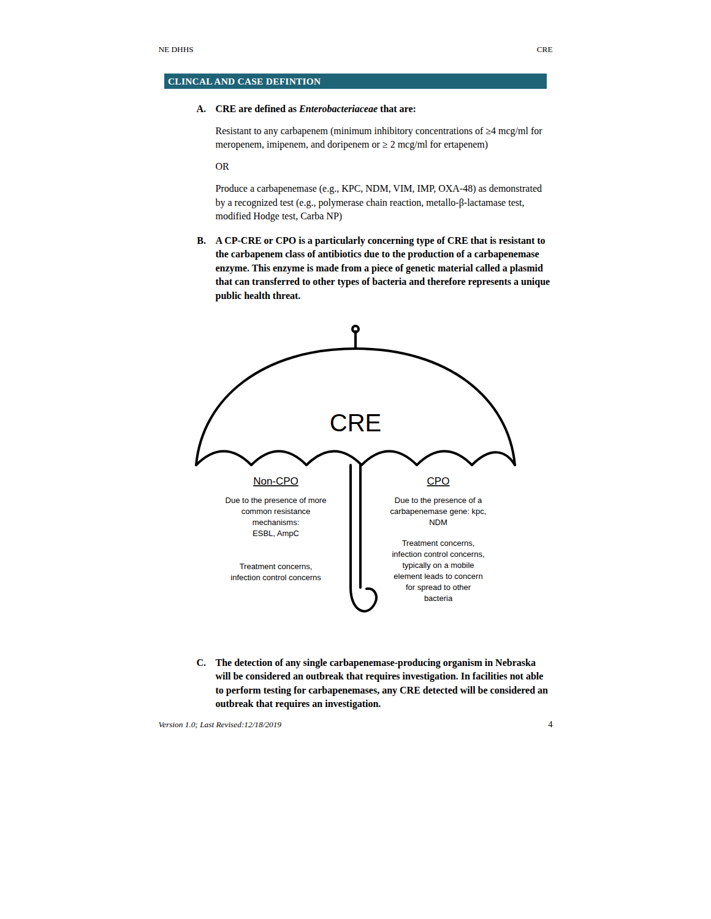NE DHHS CRE
CLINCAL AND CASE DEFINTION
CRE are defined as Enterobacteriaceae that are:
Resistant to any carbapenem (minimum inhibitory concentrations of ≥4 mcg/ml for meropenem, imipenem, and doripenem or ≥ 2 mcg/ml for ertapenem)
OR
Produce a carbapenemase (e.g., KPC, NDM, VIM, IMP, OXA-48) as demonstrated by a recognized test (e.g., polymerase chain reaction, metallo-β-lactamase test, modified Hodge test, Carba NP)
A CP-CRE or CPO is a particularly concerning type of CRE that is resistant to the carbapenem class of antibiotics due to the production of a carbapenemase enzyme. This enzyme is made from a piece of genetic material called a plasmid that can transferred to other types of bacteria and therefore represents a unique public health threat.
CRE Non-CPO CPO Due to the presence of more common resistance mechanisms: ESBL, AmpC Treatment concerns, infection control concerns Due to the presence of a carbapenemase gene: kpc, NDM Treatment concerns, infection control concerns, typically on a mobile element leads to concern for spread to other bacteria
The detection of any single carbapenemase-producing organism in Nebraska will be considered an outbreak that requires investigation. In facilities not able to perform testing for carbapenemases, any CRE detected will be considered an outbreak that requires an investigation.
Version 1.0; Last Revised:12/18/2019 4